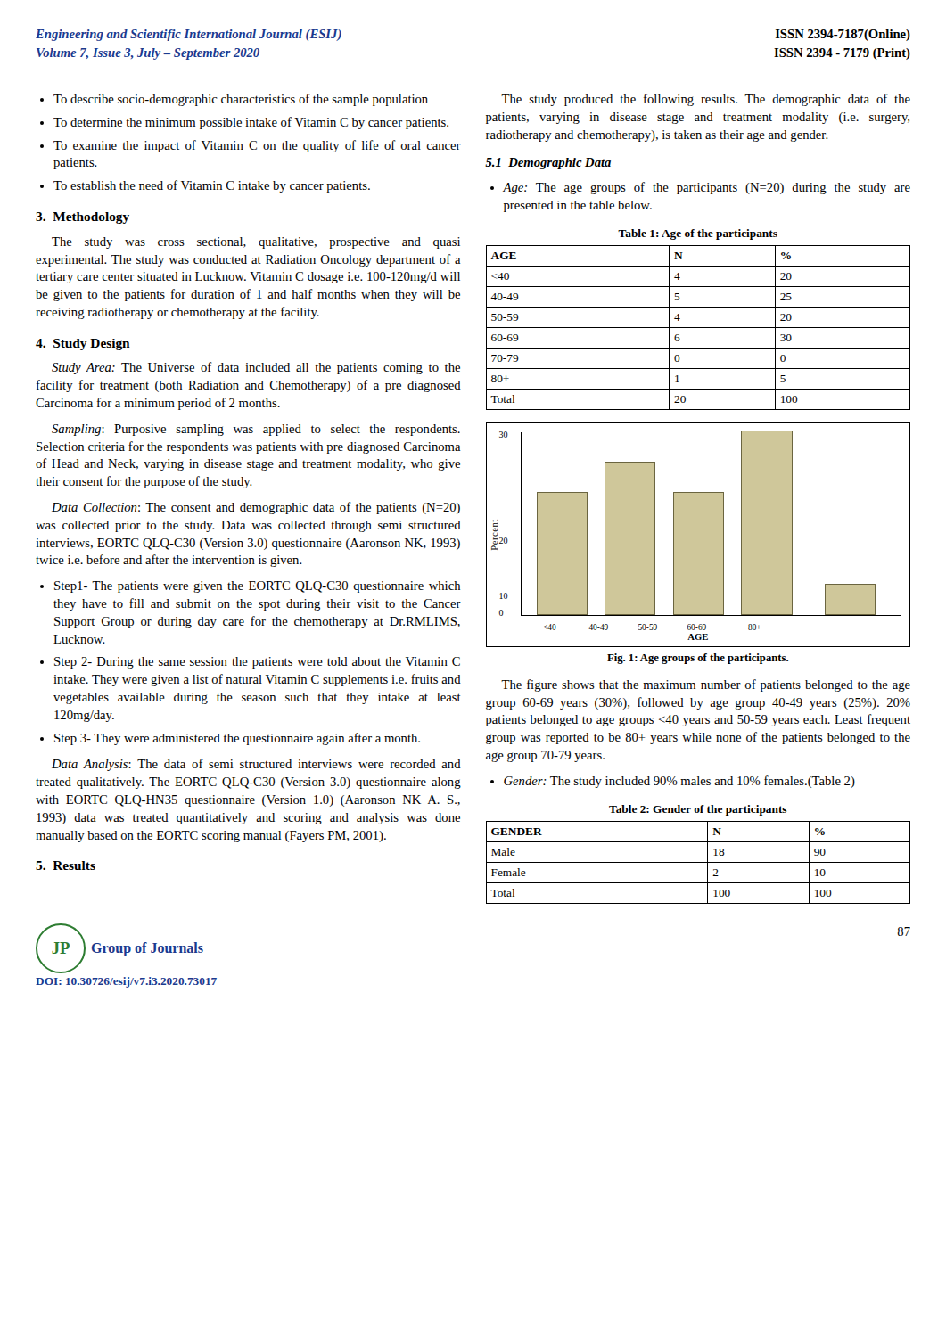Engineering and Scientific International Journal (ESIJ)
Volume 7, Issue 3, July – September 2020
ISSN 2394-7187(Online)
ISSN 2394 - 7179 (Print)
To describe socio-demographic characteristics of the sample population
To determine the minimum possible intake of Vitamin C by cancer patients.
To examine the impact of Vitamin C on the quality of life of oral cancer patients.
To establish the need of Vitamin C intake by cancer patients.
3. Methodology
The study was cross sectional, qualitative, prospective and quasi experimental. The study was conducted at Radiation Oncology department of a tertiary care center situated in Lucknow. Vitamin C dosage i.e. 100-120mg/d will be given to the patients for duration of 1 and half months when they will be receiving radiotherapy or chemotherapy at the facility.
4. Study Design
Study Area: The Universe of data included all the patients coming to the facility for treatment (both Radiation and Chemotherapy) of a pre diagnosed Carcinoma for a minimum period of 2 months.
Sampling: Purposive sampling was applied to select the respondents. Selection criteria for the respondents was patients with pre diagnosed Carcinoma of Head and Neck, varying in disease stage and treatment modality, who give their consent for the purpose of the study.
Data Collection: The consent and demographic data of the patients (N=20) was collected prior to the study. Data was collected through semi structured interviews, EORTC QLQ-C30 (Version 3.0) questionnaire (Aaronson NK, 1993) twice i.e. before and after the intervention is given.
Step1- The patients were given the EORTC QLQ-C30 questionnaire which they have to fill and submit on the spot during their visit to the Cancer Support Group or during day care for the chemotherapy at Dr.RMLIMS, Lucknow.
Step 2- During the same session the patients were told about the Vitamin C intake. They were given a list of natural Vitamin C supplements i.e. fruits and vegetables available during the season such that they intake at least 120mg/day.
Step 3- They were administered the questionnaire again after a month.
Data Analysis: The data of semi structured interviews were recorded and treated qualitatively. The EORTC QLQ-C30 (Version 3.0) questionnaire along with EORTC QLQ-HN35 questionnaire (Version 1.0) (Aaronson NK A. S., 1993) data was treated quantitatively and scoring and analysis was done manually based on the EORTC scoring manual (Fayers PM, 2001).
5. Results
The study produced the following results. The demographic data of the patients, varying in disease stage and treatment modality (i.e. surgery, radiotherapy and chemotherapy), is taken as their age and gender.
5.1 Demographic Data
Age: The age groups of the participants (N=20) during the study are presented in the table below.
Table 1: Age of the participants
| AGE | N | % |
| --- | --- | --- |
| <40 | 4 | 20 |
| 40-49 | 5 | 25 |
| 50-59 | 4 | 20 |
| 60-69 | 6 | 30 |
| 70-79 | 0 | 0 |
| 80+ | 1 | 5 |
| Total | 20 | 100 |
Percent
30
20
10
0
<40
40-49
50-59
60-69
80+
AGE
Fig. 1: Age groups of the participants.
The figure shows that the maximum number of patients belonged to the age group 60-69 years (30%), followed by age group 40-49 years (25%). 20% patients belonged to age groups <40 years and 50-59 years each. Least frequent group was reported to be 80+ years while none of the patients belonged to the age group 70-79 years.
Gender: The study included 90% males and 10% females.(Table 2)
Table 2: Gender of the participants
| GENDER | N | % |
| --- | --- | --- |
| Male | 18 | 90 |
| Female | 2 | 10 |
| Total | 100 | 100 |
JP Group of Journals
DOI: 10.30726/esij/v7.i3.2020.73017
87